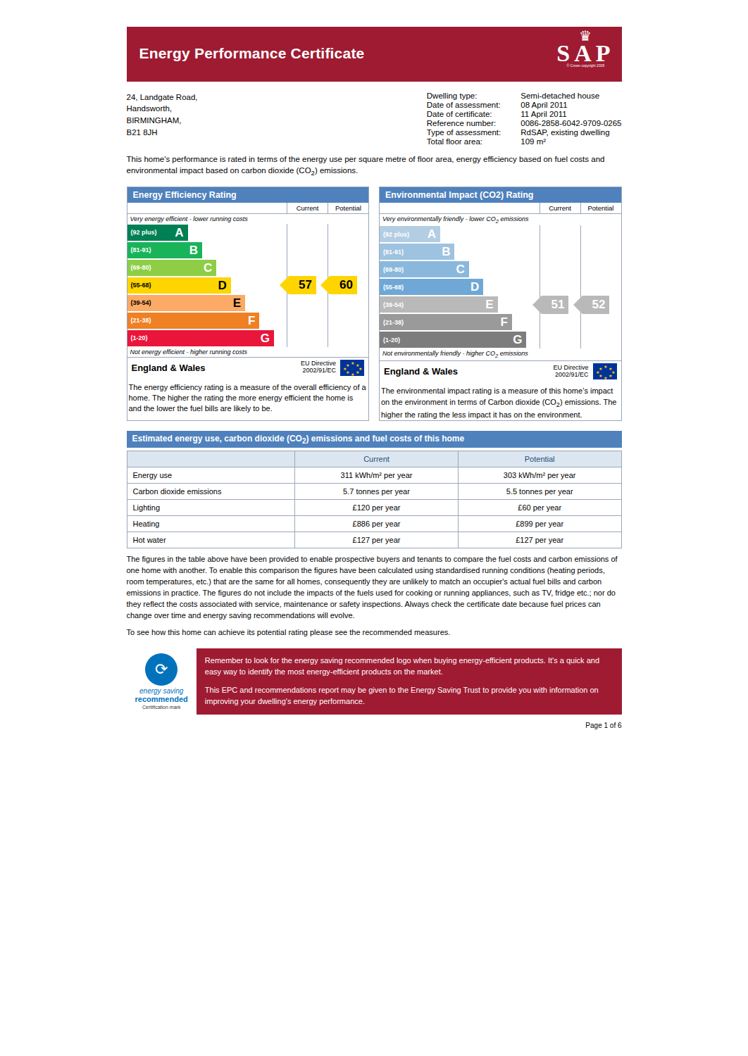Energy Performance Certificate
♛
SAP
© Crown copyright 2005
24, Landgate Road,
Handsworth,
BIRMINGHAM,
B21 8JH
| Dwelling type: | Semi-detached house |
| Date of assessment: | 08 April 2011 |
| Date of certificate: | 11 April 2011 |
| Reference number: | 0086-2858-6042-9709-0265 |
| Type of assessment: | RdSAP, existing dwelling |
| Total floor area: | 109 m² |
This home's performance is rated in terms of the energy use per square metre of floor area, energy efficiency based on fuel costs and environmental impact based on carbon dioxide (CO2) emissions.
Energy Efficiency Rating
Current
Potential
Very energy efficient - lower running costs
(92 plus) A
(81-91) B
(69-80) C
(55-68) D
57
60
(39-54) E
(21-38) F
(1-20) G
Not energy efficient - higher running costs
England & Wales
EU Directive
2002/91/EC
★ ★ ★ ★ ★ ★ ★ ★
The energy efficiency rating is a measure of the overall efficiency of a home. The higher the rating the more energy efficient the home is and the lower the fuel bills are likely to be.
Environmental Impact (CO2) Rating
Current
Potential
Very environmentally friendly - lower CO2 emissions
(92 plus) A
(81-91) B
(69-80) C
(55-68) D
(39-54) E
51
52
(21-38) F
(1-20) G
Not environmentally friendly - higher CO2 emissions
England & Wales
EU Directive
2002/91/EC
★ ★ ★ ★ ★ ★ ★ ★
The environmental impact rating is a measure of this home’s impact on the environment in terms of Carbon dioxide (CO2) emissions. The higher the rating the less impact it has on the environment.
Estimated energy use, carbon dioxide (CO2) emissions and fuel costs of this home
| | Current | Potential |
| --- | --- | --- |
| Energy use | 311 kWh/m² per year | 303 kWh/m² per year |
| Carbon dioxide emissions | 5.7 tonnes per year | 5.5 tonnes per year |
| Lighting | £120 per year | £60 per year |
| Heating | £886 per year | £899 per year |
| Hot water | £127 per year | £127 per year |
The figures in the table above have been provided to enable prospective buyers and tenants to compare the fuel costs and carbon emissions of one home with another. To enable this comparison the figures have been calculated using standardised running conditions (heating periods, room temperatures, etc.) that are the same for all homes, consequently they are unlikely to match an occupier's actual fuel bills and carbon emissions in practice. The figures do not include the impacts of the fuels used for cooking or running appliances, such as TV, fridge etc.; nor do they reflect the costs associated with service, maintenance or safety inspections. Always check the certificate date because fuel prices can change over time and energy saving recommendations will evolve.
To see how this home can achieve its potential rating please see the recommended measures.
⟳
energy saving
recommended
Certification mark
Remember to look for the energy saving recommended logo when buying energy-efficient products. It's a quick and easy way to identify the most energy-efficient products on the market.
This EPC and recommendations report may be given to the Energy Saving Trust to provide you with information on improving your dwelling's energy performance.
Page 1 of 6